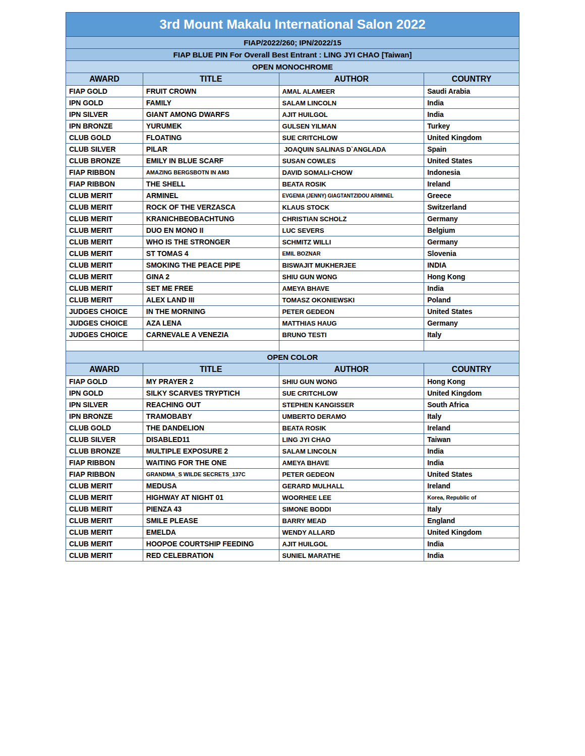| 3rd Mount Makalu International Salon 2022 |
| FIAP/2022/260; IPN/2022/15 |
| FIAP BLUE PIN For Overall Best Entrant : LING JYI CHAO [Taiwan] |
| OPEN MONOCHROME |
| AWARD | TITLE | AUTHOR | COUNTRY |
| FIAP GOLD | FRUIT CROWN | AMAL ALAMEER | Saudi Arabia |
| IPN GOLD | FAMILY | SALAM LINCOLN | India |
| IPN SILVER | GIANT AMONG DWARFS | AJIT HUILGOL | India |
| IPN BRONZE | YURUMEK | GULSEN YILMAN | Turkey |
| CLUB GOLD | FLOATING | SUE CRITCHLOW | United Kingdom |
| CLUB SILVER | PILAR | JOAQUIN SALINAS D`ANGLADA | Spain |
| CLUB BRONZE | EMILY IN BLUE SCARF | SUSAN COWLES | United States |
| FIAP RIBBON | AMAZING BERGSBOTN IN AM3 | DAVID SOMALI-CHOW | Indonesia |
| FIAP RIBBON | THE SHELL | BEATA ROSIK | Ireland |
| CLUB MERIT | ARMINEL | EVGENIA (JENNY) GIAGTANTZIDOU ARMINEL | Greece |
| CLUB MERIT | ROCK OF THE VERZASCA | KLAUS STOCK | Switzerland |
| CLUB MERIT | KRANICHBEOBACHTUNG | CHRISTIAN SCHOLZ | Germany |
| CLUB MERIT | DUO EN MONO II | LUC SEVERS | Belgium |
| CLUB MERIT | WHO IS THE STRONGER | SCHMITZ WILLI | Germany |
| CLUB MERIT | ST TOMAS 4 | EMIL BOZNAR | Slovenia |
| CLUB MERIT | SMOKING THE PEACE PIPE | BISWAJIT MUKHERJEE | INDIA |
| CLUB MERIT | GINA 2 | SHIU GUN WONG | Hong Kong |
| CLUB MERIT | SET ME FREE | AMEYA BHAVE | India |
| CLUB MERIT | ALEX LAND III | TOMASZ OKONIEWSKI | Poland |
| JUDGES CHOICE | IN THE MORNING | PETER GEDEON | United States |
| JUDGES CHOICE | AZA LENA | MATTHIAS HAUG | Germany |
| JUDGES CHOICE | CARNEVALE A VENEZIA | BRUNO TESTI | Italy |
| OPEN COLOR |
| AWARD | TITLE | AUTHOR | COUNTRY |
| FIAP GOLD | MY PRAYER 2 | SHIU GUN WONG | Hong Kong |
| IPN GOLD | SILKY SCARVES TRYPTICH | SUE CRITCHLOW | United Kingdom |
| IPN SILVER | REACHING OUT | STEPHEN KANGISSER | South Africa |
| IPN BRONZE | TRAMOBABY | UMBERTO DERAMO | Italy |
| CLUB GOLD | THE DANDELION | BEATA ROSIK | Ireland |
| CLUB SILVER | DISABLED11 | LING JYI CHAO | Taiwan |
| CLUB BRONZE | MULTIPLE EXPOSURE 2 | SALAM LINCOLN | India |
| FIAP RIBBON | WAITING FOR THE ONE | AMEYA BHAVE | India |
| FIAP RIBBON | GRANDMA_S WILDE SECRETS_137C | PETER GEDEON | United States |
| CLUB MERIT | MEDUSA | GERARD MULHALL | Ireland |
| CLUB MERIT | HIGHWAY AT NIGHT 01 | WOORHEE LEE | Korea, Republic of |
| CLUB MERIT | PIENZA 43 | SIMONE BODDI | Italy |
| CLUB MERIT | SMILE PLEASE | BARRY MEAD | England |
| CLUB MERIT | EMELDA | WENDY ALLARD | United Kingdom |
| CLUB MERIT | HOOPOE COURTSHIP FEEDING | AJIT HUILGOL | India |
| CLUB MERIT | RED CELEBRATION | SUNIEL MARATHE | India |